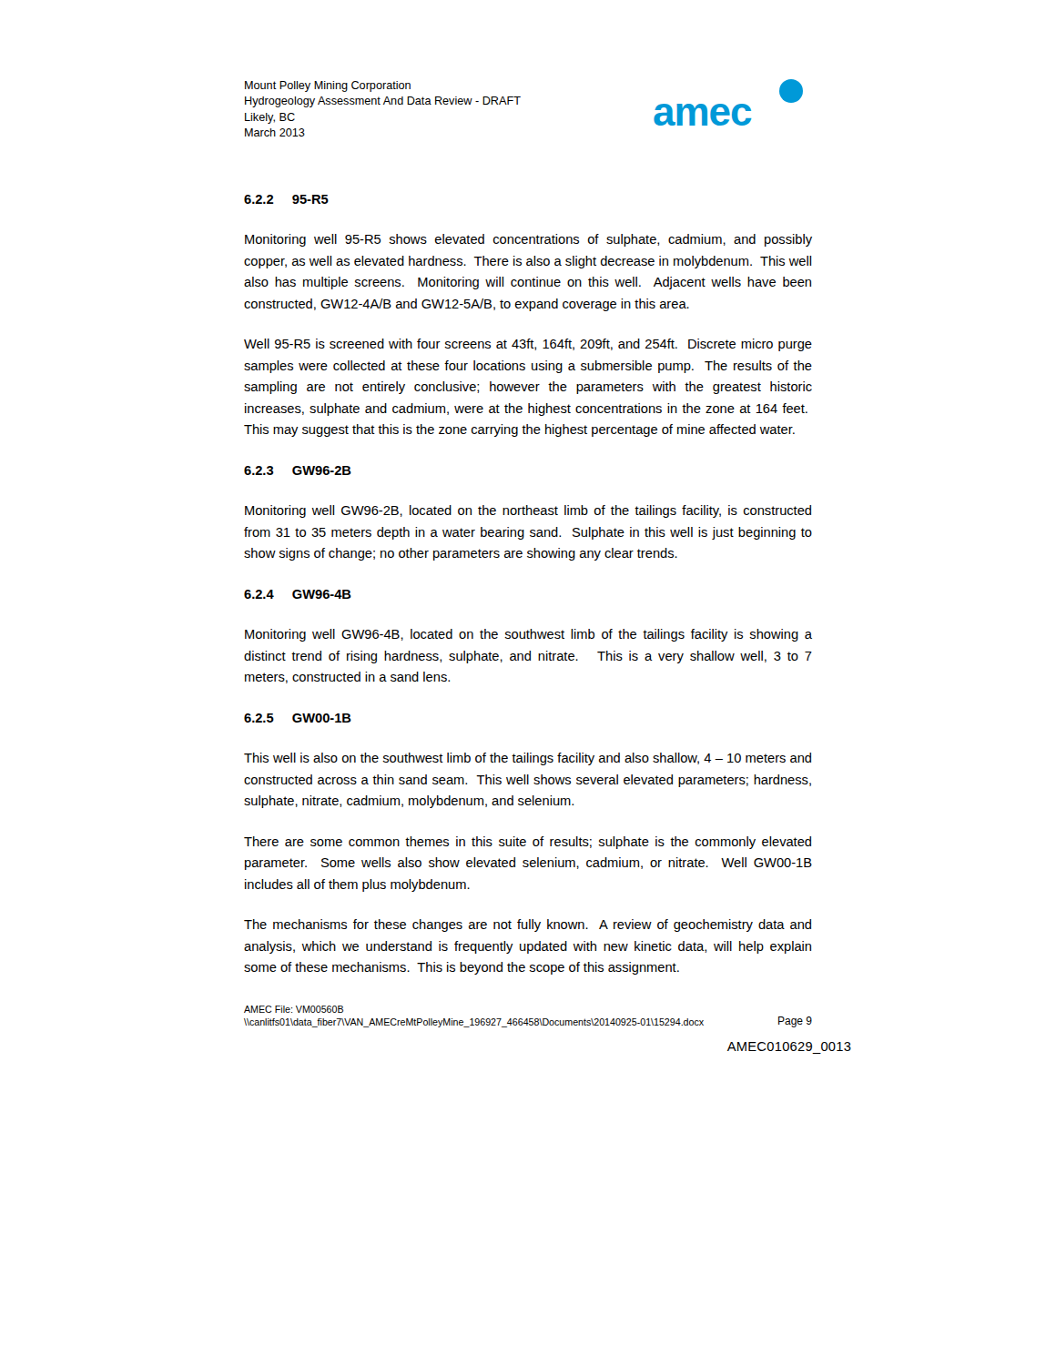Mount Polley Mining Corporation
Hydrogeology Assessment And Data Review - DRAFT
Likely, BC
March 2013
amec
6.2.295-R5
Monitoring well 95-R5 shows elevated concentrations of sulphate, cadmium, and possibly copper, as well as elevated hardness. There is also a slight decrease in molybdenum. This well also has multiple screens. Monitoring will continue on this well. Adjacent wells have been constructed, GW12-4A/B and GW12-5A/B, to expand coverage in this area.
Well 95-R5 is screened with four screens at 43ft, 164ft, 209ft, and 254ft. Discrete micro purge samples were collected at these four locations using a submersible pump. The results of the sampling are not entirely conclusive; however the parameters with the greatest historic increases, sulphate and cadmium, were at the highest concentrations in the zone at 164 feet. This may suggest that this is the zone carrying the highest percentage of mine affected water.
6.2.3 GW96-2B
Monitoring well GW96-2B, located on the northeast limb of the tailings facility, is constructed from 31 to 35 meters depth in a water bearing sand. Sulphate in this well is just beginning to show signs of change; no other parameters are showing any clear trends.
6.2.4 GW96-4B
Monitoring well GW96-4B, located on the southwest limb of the tailings facility is showing a distinct trend of rising hardness, sulphate, and nitrate. This is a very shallow well, 3 to 7 meters, constructed in a sand lens.
6.2.5 GW00-1B
This well is also on the southwest limb of the tailings facility and also shallow, 4 – 10 meters and constructed across a thin sand seam. This well shows several elevated parameters; hardness, sulphate, nitrate, cadmium, molybdenum, and selenium.
There are some common themes in this suite of results; sulphate is the commonly elevated parameter. Some wells also show elevated selenium, cadmium, or nitrate. Well GW00-1B includes all of them plus molybdenum.
The mechanisms for these changes are not fully known. A review of geochemistry data and analysis, which we understand is frequently updated with new kinetic data, will help explain some of these mechanisms. This is beyond the scope of this assignment.
AMEC File: VM00560B
\\canlitfs01\data_fiber7\VAN_AMECreMtPolleyMine_196927_466458\Documents\20140925-01\15294.docx
Page 9
AMEC010629_0013